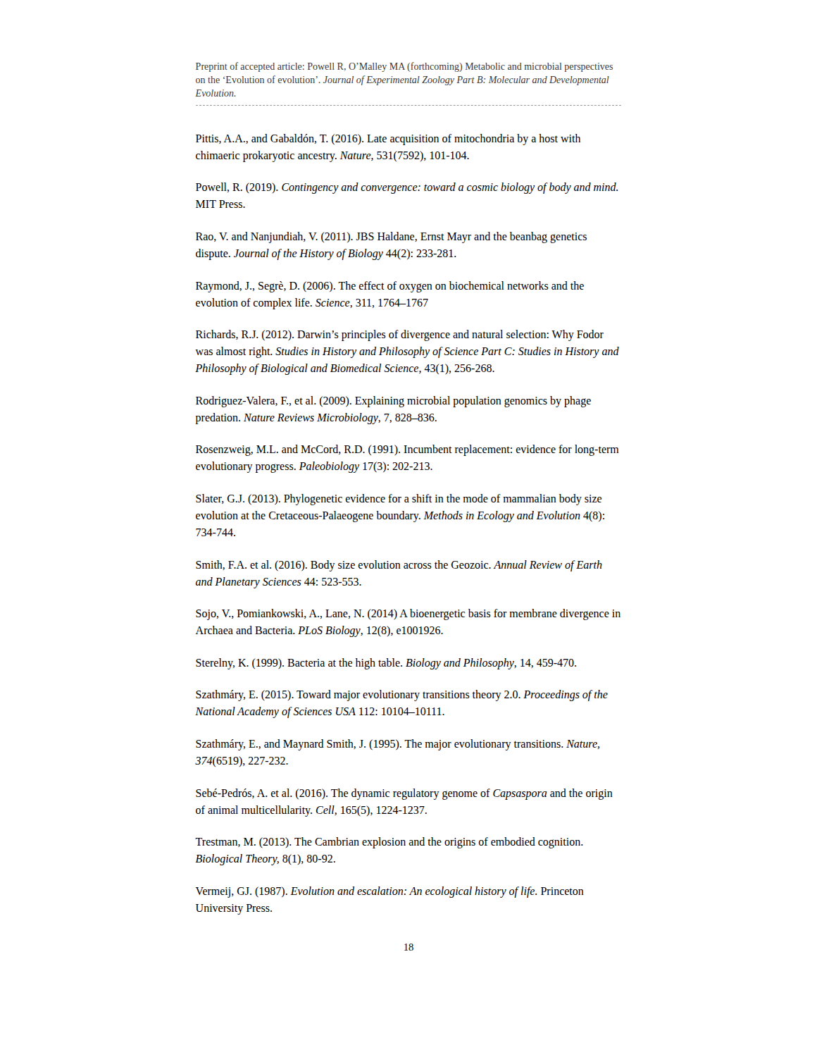Preprint of accepted article: Powell R, O’Malley MA (forthcoming) Metabolic and microbial perspectives on the ‘Evolution of evolution’. Journal of Experimental Zoology Part B: Molecular and Developmental Evolution.
Pittis, A.A., and Gabaldón, T. (2016). Late acquisition of mitochondria by a host with chimaeric prokaryotic ancestry. Nature, 531(7592), 101-104.
Powell, R. (2019). Contingency and convergence: toward a cosmic biology of body and mind. MIT Press.
Rao, V. and Nanjundiah, V. (2011). JBS Haldane, Ernst Mayr and the beanbag genetics dispute. Journal of the History of Biology 44(2): 233-281.
Raymond, J., Segrè, D. (2006). The effect of oxygen on biochemical networks and the evolution of complex life. Science, 311, 1764–1767
Richards, R.J. (2012). Darwin’s principles of divergence and natural selection: Why Fodor was almost right. Studies in History and Philosophy of Science Part C: Studies in History and Philosophy of Biological and Biomedical Science, 43(1), 256-268.
Rodriguez-Valera, F., et al. (2009). Explaining microbial population genomics by phage predation. Nature Reviews Microbiology, 7, 828–836.
Rosenzweig, M.L. and McCord, R.D. (1991). Incumbent replacement: evidence for long-term evolutionary progress. Paleobiology 17(3): 202-213.
Slater, G.J. (2013). Phylogenetic evidence for a shift in the mode of mammalian body size evolution at the Cretaceous-Palaeogene boundary. Methods in Ecology and Evolution 4(8): 734-744.
Smith, F.A. et al. (2016). Body size evolution across the Geozoic. Annual Review of Earth and Planetary Sciences 44: 523-553.
Sojo, V., Pomiankowski, A., Lane, N. (2014) A bioenergetic basis for membrane divergence in Archaea and Bacteria. PLoS Biology, 12(8), e1001926.
Sterelny, K. (1999). Bacteria at the high table. Biology and Philosophy, 14, 459-470.
Szathmáry, E. (2015). Toward major evolutionary transitions theory 2.0. Proceedings of the National Academy of Sciences USA 112: 10104–10111.
Szathmáry, E., and Maynard Smith, J. (1995). The major evolutionary transitions. Nature, 374(6519), 227-232.
Sebé-Pedrós, A. et al. (2016). The dynamic regulatory genome of Capsaspora and the origin of animal multicellularity. Cell, 165(5), 1224-1237.
Trestman, M. (2013). The Cambrian explosion and the origins of embodied cognition. Biological Theory, 8(1), 80-92.
Vermeij, GJ. (1987). Evolution and escalation: An ecological history of life. Princeton University Press.
18